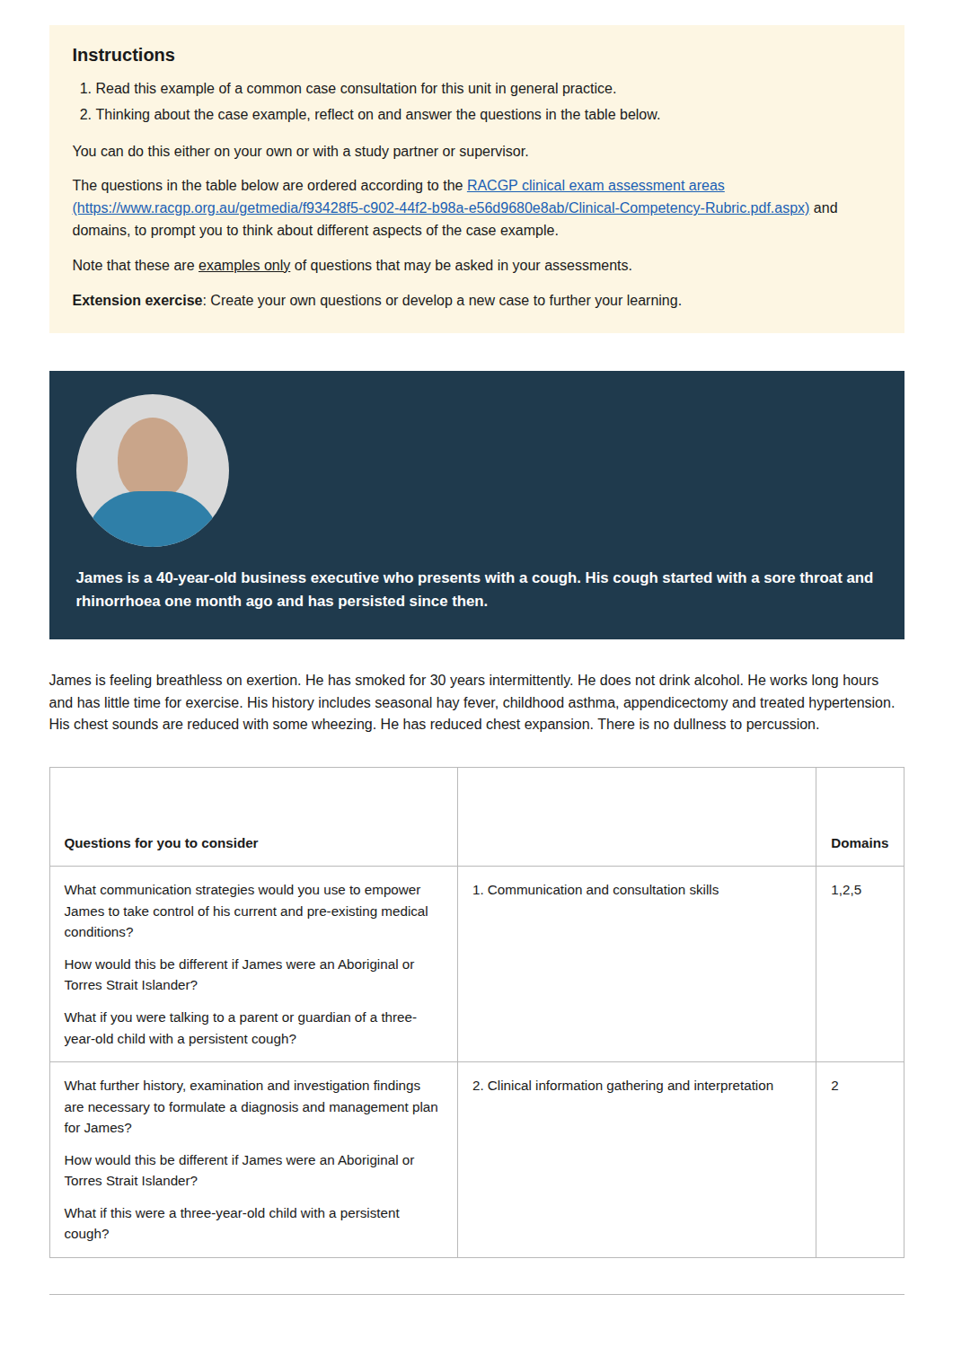Instructions
Read this example of a common case consultation for this unit in general practice.
Thinking about the case example, reflect on and answer the questions in the table below.
You can do this either on your own or with a study partner or supervisor.
The questions in the table below are ordered according to the RACGP clinical exam assessment areas (https://www.racgp.org.au/getmedia/f93428f5-c902-44f2-b98a-e56d9680e8ab/Clinical-Competency-Rubric.pdf.aspx) and domains, to prompt you to think about different aspects of the case example.
Note that these are examples only of questions that may be asked in your assessments.
Extension exercise: Create your own questions or develop a new case to further your learning.
James is a 40-year-old business executive who presents with a cough. His cough started with a sore throat and rhinorrhoea one month ago and has persisted since then.
James is feeling breathless on exertion. He has smoked for 30 years intermittently. He does not drink alcohol. He works long hours and has little time for exercise. His history includes seasonal hay fever, childhood asthma, appendicectomy and treated hypertension. His chest sounds are reduced with some wheezing. He has reduced chest expansion. There is no dullness to percussion.
| Questions for you to consider | | Domains |
| --- | --- | --- |
| What communication strategies would you use to empower James to take control of his current and pre-existing medical conditions? How would this be different if James were an Aboriginal or Torres Strait Islander? What if you were talking to a parent or guardian of a three-year-old child with a persistent cough? | 1. Communication and consultation skills | 1,2,5 |
| What further history, examination and investigation findings are necessary to formulate a diagnosis and management plan for James? How would this be different if James were an Aboriginal or Torres Strait Islander? What if this were a three-year-old child with a persistent cough? | 2. Clinical information gathering and interpretation | 2 |